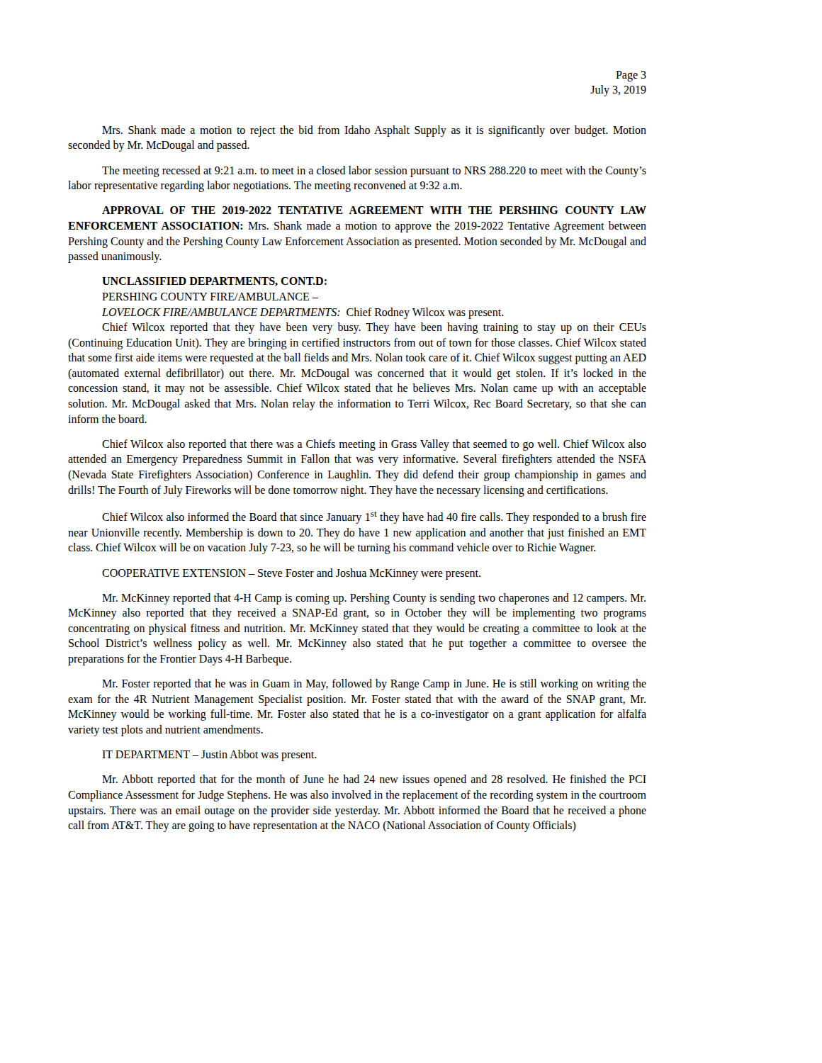Page 3
July 3, 2019
Mrs. Shank made a motion to reject the bid from Idaho Asphalt Supply as it is significantly over budget. Motion seconded by Mr. McDougal and passed.
The meeting recessed at 9:21 a.m. to meet in a closed labor session pursuant to NRS 288.220 to meet with the County’s labor representative regarding labor negotiations. The meeting reconvened at 9:32 a.m.
APPROVAL OF THE 2019-2022 TENTATIVE AGREEMENT WITH THE PERSHING COUNTY LAW ENFORCEMENT ASSOCIATION: Mrs. Shank made a motion to approve the 2019-2022 Tentative Agreement between Pershing County and the Pershing County Law Enforcement Association as presented. Motion seconded by Mr. McDougal and passed unanimously.
UNCLASSIFIED DEPARTMENTS, CONT.D:
PERSHING COUNTY FIRE/AMBULANCE –
LOVELOCK FIRE/AMBULANCE DEPARTMENTS: Chief Rodney Wilcox was present.
Chief Wilcox reported that they have been very busy. They have been having training to stay up on their CEUs (Continuing Education Unit). They are bringing in certified instructors from out of town for those classes. Chief Wilcox stated that some first aide items were requested at the ball fields and Mrs. Nolan took care of it. Chief Wilcox suggest putting an AED (automated external defibrillator) out there. Mr. McDougal was concerned that it would get stolen. If it’s locked in the concession stand, it may not be assessible. Chief Wilcox stated that he believes Mrs. Nolan came up with an acceptable solution. Mr. McDougal asked that Mrs. Nolan relay the information to Terri Wilcox, Rec Board Secretary, so that she can inform the board.
Chief Wilcox also reported that there was a Chiefs meeting in Grass Valley that seemed to go well. Chief Wilcox also attended an Emergency Preparedness Summit in Fallon that was very informative. Several firefighters attended the NSFA (Nevada State Firefighters Association) Conference in Laughlin. They did defend their group championship in games and drills! The Fourth of July Fireworks will be done tomorrow night. They have the necessary licensing and certifications.
Chief Wilcox also informed the Board that since January 1st they have had 40 fire calls. They responded to a brush fire near Unionville recently. Membership is down to 20. They do have 1 new application and another that just finished an EMT class. Chief Wilcox will be on vacation July 7-23, so he will be turning his command vehicle over to Richie Wagner.
COOPERATIVE EXTENSION – Steve Foster and Joshua McKinney were present.
Mr. McKinney reported that 4-H Camp is coming up. Pershing County is sending two chaperones and 12 campers. Mr. McKinney also reported that they received a SNAP-Ed grant, so in October they will be implementing two programs concentrating on physical fitness and nutrition. Mr. McKinney stated that they would be creating a committee to look at the School District’s wellness policy as well. Mr. McKinney also stated that he put together a committee to oversee the preparations for the Frontier Days 4-H Barbeque.
Mr. Foster reported that he was in Guam in May, followed by Range Camp in June. He is still working on writing the exam for the 4R Nutrient Management Specialist position. Mr. Foster stated that with the award of the SNAP grant, Mr. McKinney would be working full-time. Mr. Foster also stated that he is a co-investigator on a grant application for alfalfa variety test plots and nutrient amendments.
IT DEPARTMENT – Justin Abbot was present.
Mr. Abbott reported that for the month of June he had 24 new issues opened and 28 resolved. He finished the PCI Compliance Assessment for Judge Stephens. He was also involved in the replacement of the recording system in the courtroom upstairs. There was an email outage on the provider side yesterday. Mr. Abbott informed the Board that he received a phone call from AT&T. They are going to have representation at the NACO (National Association of County Officials)